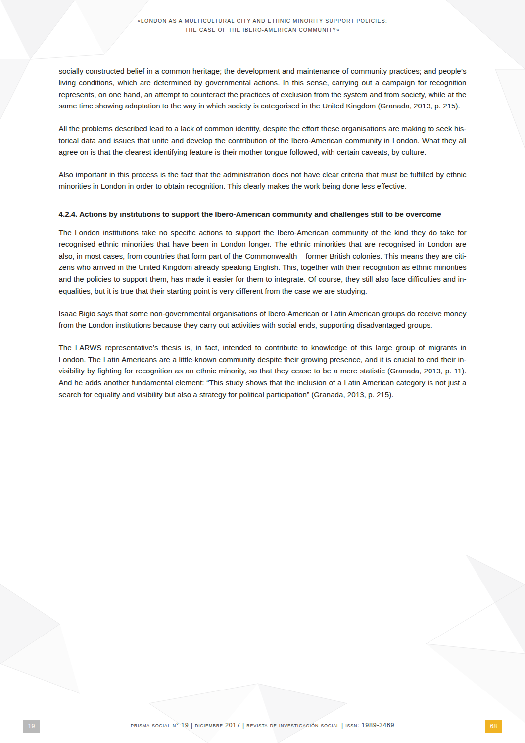«London as a Multicultural City and Ethnic Minority Support Policies: the Case of the Ibero-American Community»
socially constructed belief in a common heritage; the development and maintenance of community practices; and people’s living conditions, which are determined by governmental actions. In this sense, carrying out a campaign for recognition represents, on one hand, an attempt to counteract the practices of exclusion from the system and from society, while at the same time showing adaptation to the way in which society is categorised in the United Kingdom (Granada, 2013, p. 215).
All the problems described lead to a lack of common identity, despite the effort these organisations are making to seek historical data and issues that unite and develop the contribution of the Ibero-American community in London. What they all agree on is that the clearest identifying feature is their mother tongue followed, with certain caveats, by culture.
Also important in this process is the fact that the administration does not have clear criteria that must be fulfilled by ethnic minorities in London in order to obtain recognition. This clearly makes the work being done less effective.
4.2.4. Actions by institutions to support the Ibero-American community and challenges still to be overcome
The London institutions take no specific actions to support the Ibero-American community of the kind they do take for recognised ethnic minorities that have been in London longer. The ethnic minorities that are recognised in London are also, in most cases, from countries that form part of the Commonwealth – former British colonies. This means they are citizens who arrived in the United Kingdom already speaking English. This, together with their recognition as ethnic minorities and the policies to support them, has made it easier for them to integrate. Of course, they still also face difficulties and inequalities, but it is true that their starting point is very different from the case we are studying.
Isaac Bigio says that some non-governmental organisations of Ibero-American or Latin American groups do receive money from the London institutions because they carry out activities with social ends, supporting disadvantaged groups.
The LARWS representative’s thesis is, in fact, intended to contribute to knowledge of this large group of migrants in London. The Latin Americans are a little-known community despite their growing presence, and it is crucial to end their invisibility by fighting for recognition as an ethnic minority, so that they cease to be a mere statistic (Granada, 2013, p. 11). And he adds another fundamental element: “This study shows that the inclusion of a Latin American category is not just a search for equality and visibility but also a strategy for political participation” (Granada, 2013, p. 215).
19
Prisma Social N° 19 | diciembre 2017 | Revista de Investigación Social | ISSN: 1989-3469
68